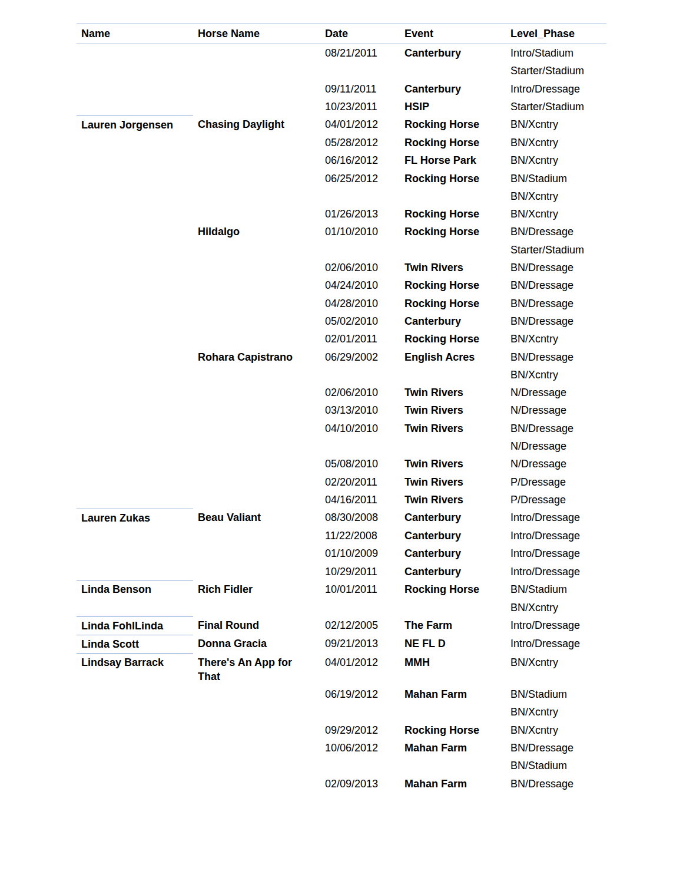| Name | Horse Name | Date | Event | Level_Phase |
| --- | --- | --- | --- | --- |
| | | 08/21/2011 | Canterbury | Intro/Stadium |
| | | | | Starter/Stadium |
| | | 09/11/2011 | Canterbury | Intro/Dressage |
| | | 10/23/2011 | HSIP | Starter/Stadium |
| Lauren Jorgensen | Chasing Daylight | 04/01/2012 | Rocking Horse | BN/Xcntry |
| | | 05/28/2012 | Rocking Horse | BN/Xcntry |
| | | 06/16/2012 | FL Horse Park | BN/Xcntry |
| | | 06/25/2012 | Rocking Horse | BN/Stadium |
| | | | | BN/Xcntry |
| | | 01/26/2013 | Rocking Horse | BN/Xcntry |
| | Hildalgo | 01/10/2010 | Rocking Horse | BN/Dressage |
| | | | | Starter/Stadium |
| | | 02/06/2010 | Twin Rivers | BN/Dressage |
| | | 04/24/2010 | Rocking Horse | BN/Dressage |
| | | 04/28/2010 | Rocking Horse | BN/Dressage |
| | | 05/02/2010 | Canterbury | BN/Dressage |
| | | 02/01/2011 | Rocking Horse | BN/Xcntry |
| | Rohara Capistrano | 06/29/2002 | English Acres | BN/Dressage |
| | | | | BN/Xcntry |
| | | 02/06/2010 | Twin Rivers | N/Dressage |
| | | 03/13/2010 | Twin Rivers | N/Dressage |
| | | 04/10/2010 | Twin Rivers | BN/Dressage |
| | | | | N/Dressage |
| | | 05/08/2010 | Twin Rivers | N/Dressage |
| | | 02/20/2011 | Twin Rivers | P/Dressage |
| | | 04/16/2011 | Twin Rivers | P/Dressage |
| Lauren Zukas | Beau Valiant | 08/30/2008 | Canterbury | Intro/Dressage |
| | | 11/22/2008 | Canterbury | Intro/Dressage |
| | | 01/10/2009 | Canterbury | Intro/Dressage |
| | | 10/29/2011 | Canterbury | Intro/Dressage |
| Linda Benson | Rich Fidler | 10/01/2011 | Rocking Horse | BN/Stadium |
| | | | | BN/Xcntry |
| Linda FohlLinda | Final Round | 02/12/2005 | The Farm | Intro/Dressage |
| Linda Scott | Donna Gracia | 09/21/2013 | NE FL D | Intro/Dressage |
| Lindsay Barrack | There's An App for That | 04/01/2012 | MMH | BN/Xcntry |
| | | 06/19/2012 | Mahan Farm | BN/Stadium |
| | | | | BN/Xcntry |
| | | 09/29/2012 | Rocking Horse | BN/Xcntry |
| | | 10/06/2012 | Mahan Farm | BN/Dressage |
| | | | | BN/Stadium |
| | | 02/09/2013 | Mahan Farm | BN/Dressage |